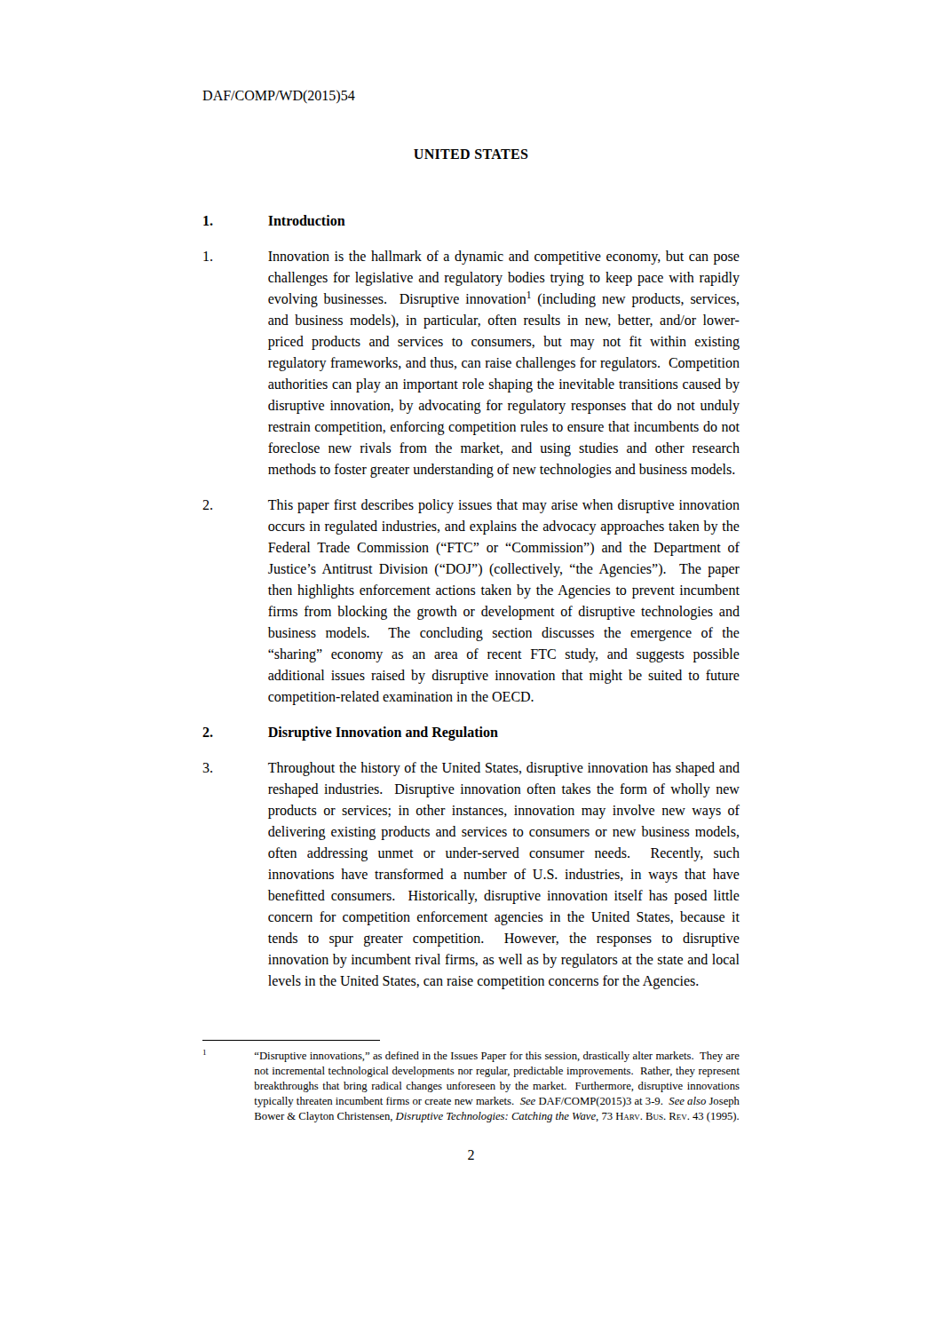DAF/COMP/WD(2015)54
UNITED STATES
1. Introduction
1. Innovation is the hallmark of a dynamic and competitive economy, but can pose challenges for legislative and regulatory bodies trying to keep pace with rapidly evolving businesses. Disruptive innovation1 (including new products, services, and business models), in particular, often results in new, better, and/or lower-priced products and services to consumers, but may not fit within existing regulatory frameworks, and thus, can raise challenges for regulators. Competition authorities can play an important role shaping the inevitable transitions caused by disruptive innovation, by advocating for regulatory responses that do not unduly restrain competition, enforcing competition rules to ensure that incumbents do not foreclose new rivals from the market, and using studies and other research methods to foster greater understanding of new technologies and business models.
2. This paper first describes policy issues that may arise when disruptive innovation occurs in regulated industries, and explains the advocacy approaches taken by the Federal Trade Commission (“FTC” or “Commission”) and the Department of Justice’s Antitrust Division (“DOJ”) (collectively, “the Agencies”). The paper then highlights enforcement actions taken by the Agencies to prevent incumbent firms from blocking the growth or development of disruptive technologies and business models. The concluding section discusses the emergence of the “sharing” economy as an area of recent FTC study, and suggests possible additional issues raised by disruptive innovation that might be suited to future competition-related examination in the OECD.
2. Disruptive Innovation and Regulation
3. Throughout the history of the United States, disruptive innovation has shaped and reshaped industries. Disruptive innovation often takes the form of wholly new products or services; in other instances, innovation may involve new ways of delivering existing products and services to consumers or new business models, often addressing unmet or under-served consumer needs. Recently, such innovations have transformed a number of U.S. industries, in ways that have benefitted consumers. Historically, disruptive innovation itself has posed little concern for competition enforcement agencies in the United States, because it tends to spur greater competition. However, the responses to disruptive innovation by incumbent rival firms, as well as by regulators at the state and local levels in the United States, can raise competition concerns for the Agencies.
1 “Disruptive innovations,” as defined in the Issues Paper for this session, drastically alter markets. They are not incremental technological developments nor regular, predictable improvements. Rather, they represent breakthroughs that bring radical changes unforeseen by the market. Furthermore, disruptive innovations typically threaten incumbent firms or create new markets. See DAF/COMP(2015)3 at 3-9. See also Joseph Bower & Clayton Christensen, Disruptive Technologies: Catching the Wave, 73 Harv. Bus. Rev. 43 (1995).
2